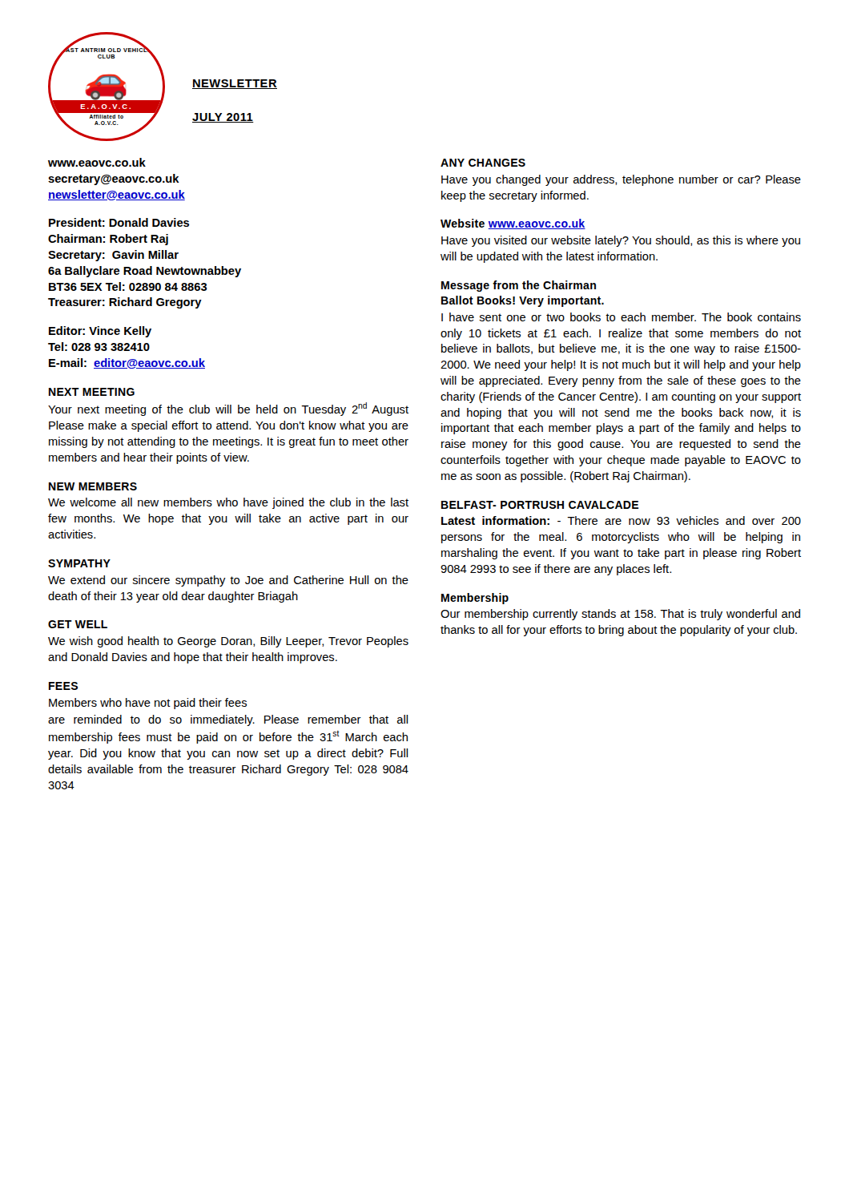EAST ANTRIM OLD VEHICLE CLUB
🚗
E.A.O.V.C.
Affiliated to
A.O.V.C.
NEWSLETTER
JULY 2011
www.eaovc.co.uk
secretary@eaovc.co.uk
newsletter@eaovc.co.uk
President: Donald Davies
Chairman: Robert Raj
Secretary: Gavin Millar
6a Ballyclare Road Newtownabbey
BT36 5EX Tel: 02890 84 8863
Treasurer: Richard Gregory
Editor: Vince Kelly
Tel: 028 93 382410
E-mail: editor@eaovc.co.uk
NEXT MEETING
Your next meeting of the club will be held on Tuesday 2nd August Please make a special effort to attend. You don't know what you are missing by not attending to the meetings. It is great fun to meet other members and hear their points of view.
NEW MEMBERS
We welcome all new members who have joined the club in the last few months. We hope that you will take an active part in our activities.
SYMPATHY
We extend our sincere sympathy to Joe and Catherine Hull on the death of their 13 year old dear daughter Briagah
GET WELL
We wish good health to George Doran, Billy Leeper, Trevor Peoples and Donald Davies and hope that their health improves.
FEES
Members who have not paid their fees
are reminded to do so immediately. Please remember that all membership fees must be paid on or before the 31st March each year. Did you know that you can now set up a direct debit? Full details available from the treasurer Richard Gregory Tel: 028 9084 3034
ANY CHANGES
Have you changed your address, telephone number or car? Please keep the secretary informed.
Website www.eaovc.co.uk
Have you visited our website lately? You should, as this is where you will be updated with the latest information.
Message from the Chairman
Ballot Books! Very important.
I have sent one or two books to each member. The book contains only 10 tickets at £1 each. I realize that some members do not believe in ballots, but believe me, it is the one way to raise £1500-2000. We need your help! It is not much but it will help and your help will be appreciated. Every penny from the sale of these goes to the charity (Friends of the Cancer Centre). I am counting on your support and hoping that you will not send me the books back now, it is important that each member plays a part of the family and helps to raise money for this good cause. You are requested to send the counterfoils together with your cheque made payable to EAOVC to me as soon as possible. (Robert Raj Chairman).
BELFAST- PORTRUSH CAVALCADE
Latest information: - There are now 93 vehicles and over 200 persons for the meal. 6 motorcyclists who will be helping in marshaling the event. If you want to take part in please ring Robert 9084 2993 to see if there are any places left.
Membership
Our membership currently stands at 158. That is truly wonderful and thanks to all for your efforts to bring about the popularity of your club.